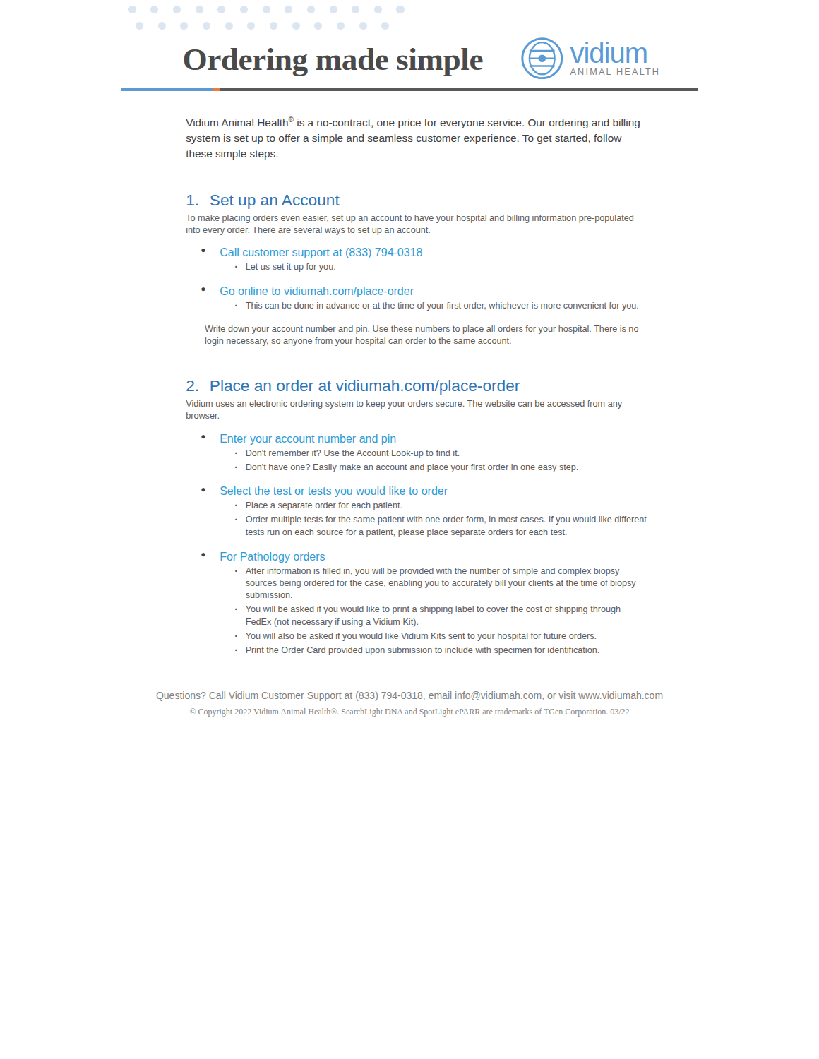Ordering made simple
vidium
ANIMAL HEALTH
Vidium Animal Health® is a no-contract, one price for everyone service. Our ordering and billing system is set up to offer a simple and seamless customer experience. To get started, follow these simple steps.
1. Set up an Account
To make placing orders even easier, set up an account to have your hospital and billing information pre-populated into every order. There are several ways to set up an account.
Call customer support at (833) 794-0318
Let us set it up for you.
Go online to vidiumah.com/place-order
This can be done in advance or at the time of your first order, whichever is more convenient for you.
Write down your account number and pin. Use these numbers to place all orders for your hospital. There is no login necessary, so anyone from your hospital can order to the same account.
2. Place an order at vidiumah.com/place-order
Vidium uses an electronic ordering system to keep your orders secure. The website can be accessed from any browser.
Enter your account number and pin
Don't remember it? Use the Account Look-up to find it.
Don't have one? Easily make an account and place your first order in one easy step.
Select the test or tests you would like to order
Place a separate order for each patient.
Order multiple tests for the same patient with one order form, in most cases. If you would like different tests run on each source for a patient, please place separate orders for each test.
For Pathology orders
After information is filled in, you will be provided with the number of simple and complex biopsy sources being ordered for the case, enabling you to accurately bill your clients at the time of biopsy submission.
You will be asked if you would like to print a shipping label to cover the cost of shipping through FedEx (not necessary if using a Vidium Kit).
You will also be asked if you would like Vidium Kits sent to your hospital for future orders.
Print the Order Card provided upon submission to include with specimen for identification.
Questions? Call Vidium Customer Support at (833) 794-0318, email info@vidiumah.com, or visit www.vidiumah.com
© Copyright 2022 Vidium Animal Health®. SearchLight DNA and SpotLight ePARR are trademarks of TGen Corporation. 03/22